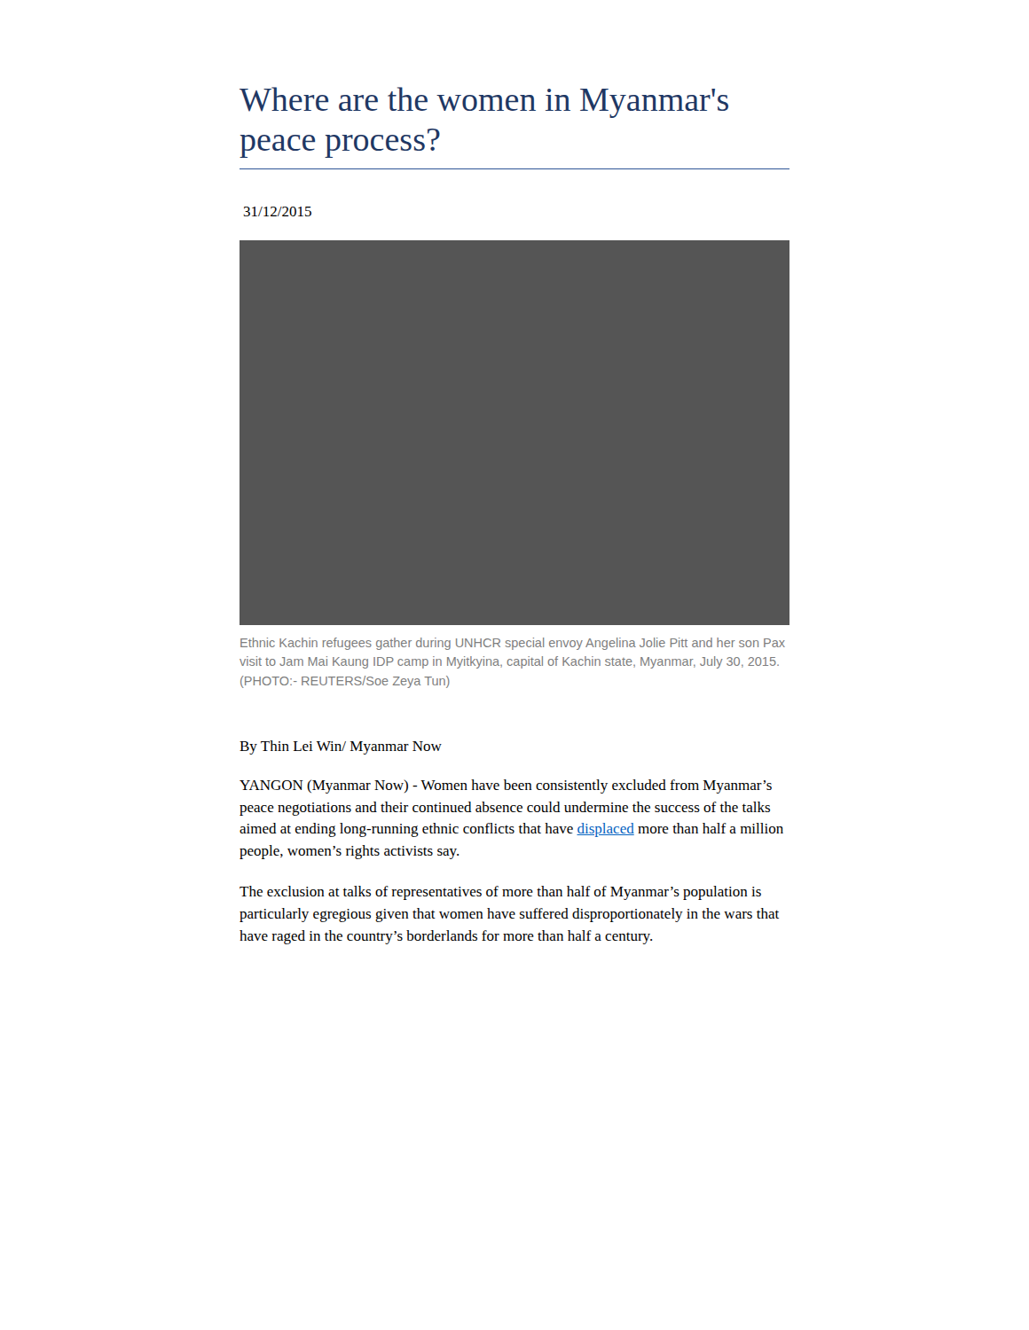Where are the women in Myanmar's peace process?
31/12/2015
Ethnic Kachin refugees gather during UNHCR special envoy Angelina Jolie Pitt and her son Pax visit to Jam Mai Kaung IDP camp in Myitkyina, capital of Kachin state, Myanmar, July 30, 2015. (PHOTO:- REUTERS/Soe Zeya Tun)
By Thin Lei Win/ Myanmar Now
YANGON (Myanmar Now) - Women have been consistently excluded from Myanmar’s peace negotiations and their continued absence could undermine the success of the talks aimed at ending long-running ethnic conflicts that have displaced more than half a million people, women’s rights activists say.
The exclusion at talks of representatives of more than half of Myanmar’s population is particularly egregious given that women have suffered disproportionately in the wars that have raged in the country’s borderlands for more than half a century.